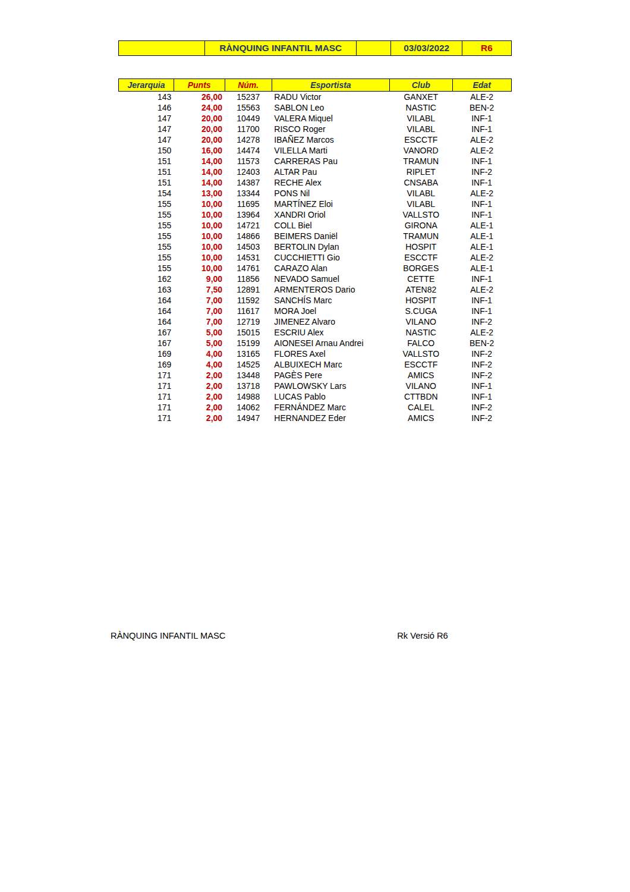| | RÀNQUING INFANTIL MASC | | 03/03/2022 | R6 |
| Jerarquia | Punts | Núm. | Esportista | Club | Edat |
| --- | --- | --- | --- | --- | --- |
| 143 | 26,00 | 15237 | RADU Victor | GANXET | ALE-2 |
| 146 | 24,00 | 15563 | SABLON Leo | NASTIC | BEN-2 |
| 147 | 20,00 | 10449 | VALERA Miquel | VILABL | INF-1 |
| 147 | 20,00 | 11700 | RISCO Roger | VILABL | INF-1 |
| 147 | 20,00 | 14278 | IBAÑEZ Marcos | ESCCTF | ALE-2 |
| 150 | 16,00 | 14474 | VILELLA Marti | VANORD | ALE-2 |
| 151 | 14,00 | 11573 | CARRERAS Pau | TRAMUN | INF-1 |
| 151 | 14,00 | 12403 | ALTAR Pau | RIPLET | INF-2 |
| 151 | 14,00 | 14387 | RECHE Alex | CNSABA | INF-1 |
| 154 | 13,00 | 13344 | PONS Nil | VILABL | ALE-2 |
| 155 | 10,00 | 11695 | MARTÍNEZ Eloi | VILABL | INF-1 |
| 155 | 10,00 | 13964 | XANDRI Oriol | VALLSTO | INF-1 |
| 155 | 10,00 | 14721 | COLL Biel | GIRONA | ALE-1 |
| 155 | 10,00 | 14866 | BEIMERS Daniël | TRAMUN | ALE-1 |
| 155 | 10,00 | 14503 | BERTOLIN Dylan | HOSPIT | ALE-1 |
| 155 | 10,00 | 14531 | CUCCHIETTI Gio | ESCCTF | ALE-2 |
| 155 | 10,00 | 14761 | CARAZO Alan | BORGES | ALE-1 |
| 162 | 9,00 | 11856 | NEVADO Samuel | CETTE | INF-1 |
| 163 | 7,50 | 12891 | ARMENTEROS Dario | ATEN82 | ALE-2 |
| 164 | 7,00 | 11592 | SANCHÍS Marc | HOSPIT | INF-1 |
| 164 | 7,00 | 11617 | MORA Joel | S.CUGA | INF-1 |
| 164 | 7,00 | 12719 | JIMENEZ Alvaro | VILANO | INF-2 |
| 167 | 5,00 | 15015 | ESCRIU Alex | NASTIC | ALE-2 |
| 167 | 5,00 | 15199 | AIONESEI Arnau Andrei | FALCO | BEN-2 |
| 169 | 4,00 | 13165 | FLORES Axel | VALLSTO | INF-2 |
| 169 | 4,00 | 14525 | ALBUIXECH Marc | ESCCTF | INF-2 |
| 171 | 2,00 | 13448 | PAGÈS Pere | AMICS | INF-2 |
| 171 | 2,00 | 13718 | PAWLOWSKY Lars | VILANO | INF-1 |
| 171 | 2,00 | 14988 | LUCAS Pablo | CTTBDN | INF-1 |
| 171 | 2,00 | 14062 | FERNÁNDEZ Marc | CALEL | INF-2 |
| 171 | 2,00 | 14947 | HERNANDEZ Eder | AMICS | INF-2 |
RÀNQUING INFANTIL MASC Rk Versió R6